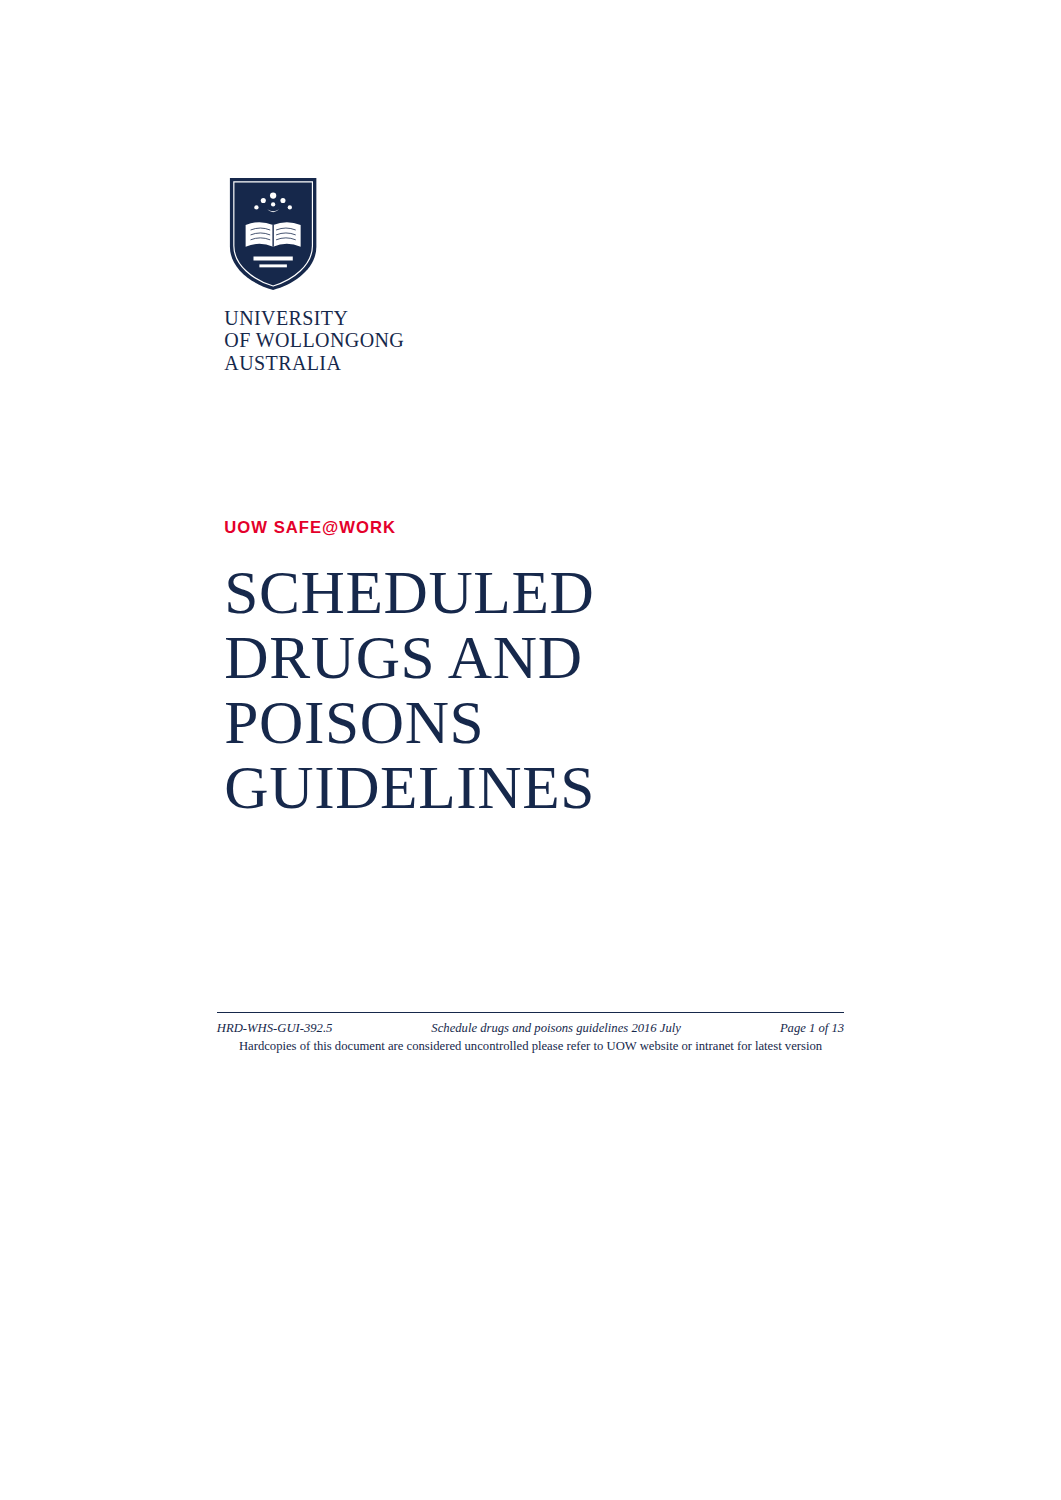UNIVERSITY OF WOLLONGONG AUSTRALIA
UOW SAFE@WORK
SCHEDULED DRUGS AND POISONS GUIDELINES
HRD-WHS-GUI-392.5 Schedule drugs and poisons guidelines 2016 July Page 1 of 13
Hardcopies of this document are considered uncontrolled please refer to UOW website or intranet for latest version